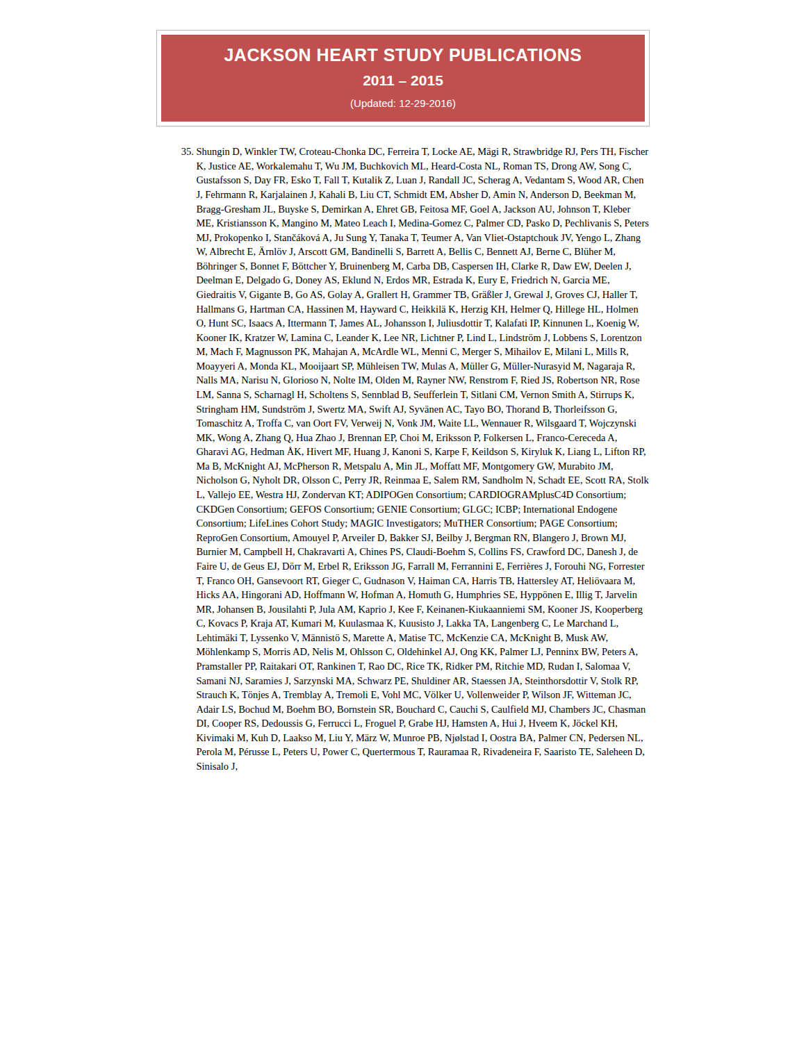JACKSON HEART STUDY PUBLICATIONS
2011 – 2015
(Updated: 12-29-2016)
Shungin D, Winkler TW, Croteau-Chonka DC, Ferreira T, Locke AE, Mägi R, Strawbridge RJ, Pers TH, Fischer K, Justice AE, Workalemahu T, Wu JM, Buchkovich ML, Heard-Costa NL, Roman TS, Drong AW, Song C, Gustafsson S, Day FR, Esko T, Fall T, Kutalik Z, Luan J, Randall JC, Scherag A, Vedantam S, Wood AR, Chen J, Fehrmann R, Karjalainen J, Kahali B, Liu CT, Schmidt EM, Absher D, Amin N, Anderson D, Beekman M, Bragg-Gresham JL, Buyske S, Demirkan A, Ehret GB, Feitosa MF, Goel A, Jackson AU, Johnson T, Kleber ME, Kristiansson K, Mangino M, Mateo Leach I, Medina-Gomez C, Palmer CD, Pasko D, Pechlivanis S, Peters MJ, Prokopenko I, Stančáková A, Ju Sung Y, Tanaka T, Teumer A, Van Vliet-Ostaptchouk JV, Yengo L, Zhang W, Albrecht E, Ärnlöv J, Arscott GM, Bandinelli S, Barrett A, Bellis C, Bennett AJ, Berne C, Blüher M, Böhringer S, Bonnet F, Böttcher Y, Bruinenberg M, Carba DB, Caspersen IH, Clarke R, Daw EW, Deelen J, Deelman E, Delgado G, Doney AS, Eklund N, Erdos MR, Estrada K, Eury E, Friedrich N, Garcia ME, Giedraitis V, Gigante B, Go AS, Golay A, Grallert H, Grammer TB, Gräßler J, Grewal J, Groves CJ, Haller T, Hallmans G, Hartman CA, Hassinen M, Hayward C, Heikkilä K, Herzig KH, Helmer Q, Hillege HL, Holmen O, Hunt SC, Isaacs A, Ittermann T, James AL, Johansson I, Juliusdottir T, Kalafati IP, Kinnunen L, Koenig W, Kooner IK, Kratzer W, Lamina C, Leander K, Lee NR, Lichtner P, Lind L, Lindström J, Lobbens S, Lorentzon M, Mach F, Magnusson PK, Mahajan A, McArdle WL, Menni C, Merger S, Mihailov E, Milani L, Mills R, Moayyeri A, Monda KL, Mooijaart SP, Mühleisen TW, Mulas A, Müller G, Müller-Nurasyid M, Nagaraja R, Nalls MA, Narisu N, Glorioso N, Nolte IM, Olden M, Rayner NW, Renstrom F, Ried JS, Robertson NR, Rose LM, Sanna S, Scharnagl H, Scholtens S, Sennblad B, Seufferlein T, Sitlani CM, Vernon Smith A, Stirrups K, Stringham HM, Sundström J, Swertz MA, Swift AJ, Syvänen AC, Tayo BO, Thorand B, Thorleifsson G, Tomaschitz A, Troffa C, van Oort FV, Verweij N, Vonk JM, Waite LL, Wennauer R, Wilsgaard T, Wojczynski MK, Wong A, Zhang Q, Hua Zhao J, Brennan EP, Choi M, Eriksson P, Folkersen L, Franco-Cereceda A, Gharavi AG, Hedman ÅK, Hivert MF, Huang J, Kanoni S, Karpe F, Keildson S, Kiryluk K, Liang L, Lifton RP, Ma B, McKnight AJ, McPherson R, Metspalu A, Min JL, Moffatt MF, Montgomery GW, Murabito JM, Nicholson G, Nyholt DR, Olsson C, Perry JR, Reinmaa E, Salem RM, Sandholm N, Schadt EE, Scott RA, Stolk L, Vallejo EE, Westra HJ, Zondervan KT; ADIPOGen Consortium; CARDIOGRAMplusC4D Consortium; CKDGen Consortium; GEFOS Consortium; GENIE Consortium; GLGC; ICBP; International Endogene Consortium; LifeLines Cohort Study; MAGIC Investigators; MuTHER Consortium; PAGE Consortium; ReproGen Consortium, Amouyel P, Arveiler D, Bakker SJ, Beilby J, Bergman RN, Blangero J, Brown MJ, Burnier M, Campbell H, Chakravarti A, Chines PS, Claudi-Boehm S, Collins FS, Crawford DC, Danesh J, de Faire U, de Geus EJ, Dörr M, Erbel R, Eriksson JG, Farrall M, Ferrannini E, Ferrières J, Forouhi NG, Forrester T, Franco OH, Gansevoort RT, Gieger C, Gudnason V, Haiman CA, Harris TB, Hattersley AT, Heliövaara M, Hicks AA, Hingorani AD, Hoffmann W, Hofman A, Homuth G, Humphries SE, Hyppönen E, Illig T, Jarvelin MR, Johansen B, Jousilahti P, Jula AM, Kaprio J, Kee F, Keinanen-Kiukaanniemi SM, Kooner JS, Kooperberg C, Kovacs P, Kraja AT, Kumari M, Kuulasmaa K, Kuusisto J, Lakka TA, Langenberg C, Le Marchand L, Lehtimäki T, Lyssenko V, Männistö S, Marette A, Matise TC, McKenzie CA, McKnight B, Musk AW, Möhlenkamp S, Morris AD, Nelis M, Ohlsson C, Oldehinkel AJ, Ong KK, Palmer LJ, Penninx BW, Peters A, Pramstaller PP, Raitakari OT, Rankinen T, Rao DC, Rice TK, Ridker PM, Ritchie MD, Rudan I, Salomaa V, Samani NJ, Saramies J, Sarzynski MA, Schwarz PE, Shuldiner AR, Staessen JA, Steinthorsdottir V, Stolk RP, Strauch K, Tönjes A, Tremblay A, Tremoli E, Vohl MC, Völker U, Vollenweider P, Wilson JF, Witteman JC, Adair LS, Bochud M, Boehm BO, Bornstein SR, Bouchard C, Cauchi S, Caulfield MJ, Chambers JC, Chasman DI, Cooper RS, Dedoussis G, Ferrucci L, Froguel P, Grabe HJ, Hamsten A, Hui J, Hveem K, Jöckel KH, Kivimaki M, Kuh D, Laakso M, Liu Y, März W, Munroe PB, Njølstad I, Oostra BA, Palmer CN, Pedersen NL, Perola M, Pérusse L, Peters U, Power C, Quertermous T, Rauramaa R, Rivadeneira F, Saaristo TE, Saleheen D, Sinisalo J,